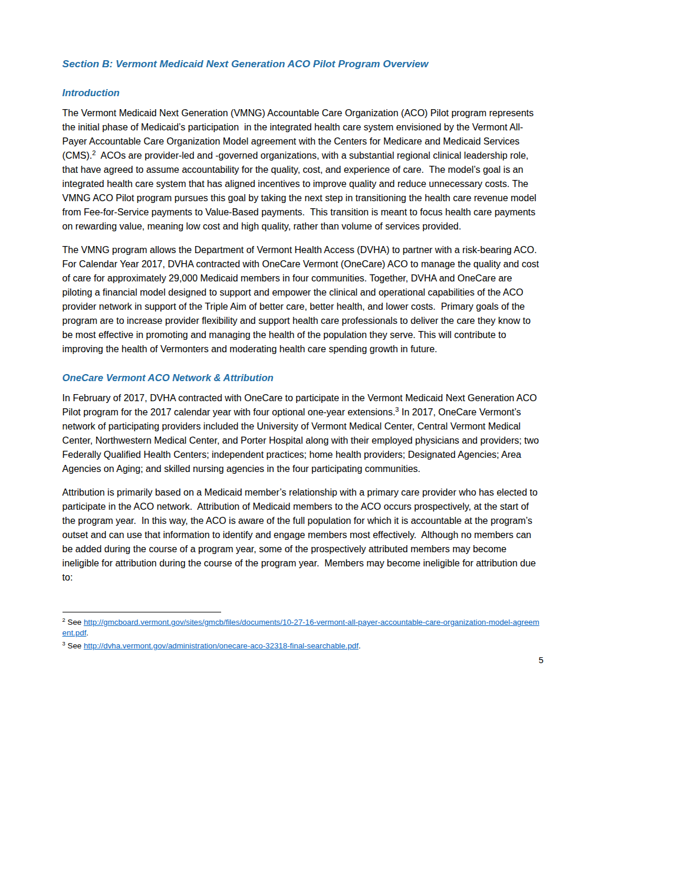Section B: Vermont Medicaid Next Generation ACO Pilot Program Overview
Introduction
The Vermont Medicaid Next Generation (VMNG) Accountable Care Organization (ACO) Pilot program represents the initial phase of Medicaid’s participation in the integrated health care system envisioned by the Vermont All-Payer Accountable Care Organization Model agreement with the Centers for Medicare and Medicaid Services (CMS).2 ACOs are provider-led and -governed organizations, with a substantial regional clinical leadership role, that have agreed to assume accountability for the quality, cost, and experience of care. The model’s goal is an integrated health care system that has aligned incentives to improve quality and reduce unnecessary costs. The VMNG ACO Pilot program pursues this goal by taking the next step in transitioning the health care revenue model from Fee-for-Service payments to Value-Based payments. This transition is meant to focus health care payments on rewarding value, meaning low cost and high quality, rather than volume of services provided.
The VMNG program allows the Department of Vermont Health Access (DVHA) to partner with a risk-bearing ACO. For Calendar Year 2017, DVHA contracted with OneCare Vermont (OneCare) ACO to manage the quality and cost of care for approximately 29,000 Medicaid members in four communities. Together, DVHA and OneCare are piloting a financial model designed to support and empower the clinical and operational capabilities of the ACO provider network in support of the Triple Aim of better care, better health, and lower costs. Primary goals of the program are to increase provider flexibility and support health care professionals to deliver the care they know to be most effective in promoting and managing the health of the population they serve. This will contribute to improving the health of Vermonters and moderating health care spending growth in future.
OneCare Vermont ACO Network & Attribution
In February of 2017, DVHA contracted with OneCare to participate in the Vermont Medicaid Next Generation ACO Pilot program for the 2017 calendar year with four optional one-year extensions.3 In 2017, OneCare Vermont’s network of participating providers included the University of Vermont Medical Center, Central Vermont Medical Center, Northwestern Medical Center, and Porter Hospital along with their employed physicians and providers; two Federally Qualified Health Centers; independent practices; home health providers; Designated Agencies; Area Agencies on Aging; and skilled nursing agencies in the four participating communities.
Attribution is primarily based on a Medicaid member’s relationship with a primary care provider who has elected to participate in the ACO network. Attribution of Medicaid members to the ACO occurs prospectively, at the start of the program year. In this way, the ACO is aware of the full population for which it is accountable at the program’s outset and can use that information to identify and engage members most effectively. Although no members can be added during the course of a program year, some of the prospectively attributed members may become ineligible for attribution during the course of the program year. Members may become ineligible for attribution due to:
2 See http://gmcboard.vermont.gov/sites/gmcb/files/documents/10-27-16-vermont-all-payer-accountable-care-organization-model-agreement.pdf.
3 See http://dvha.vermont.gov/administration/onecare-aco-32318-final-searchable.pdf.
5